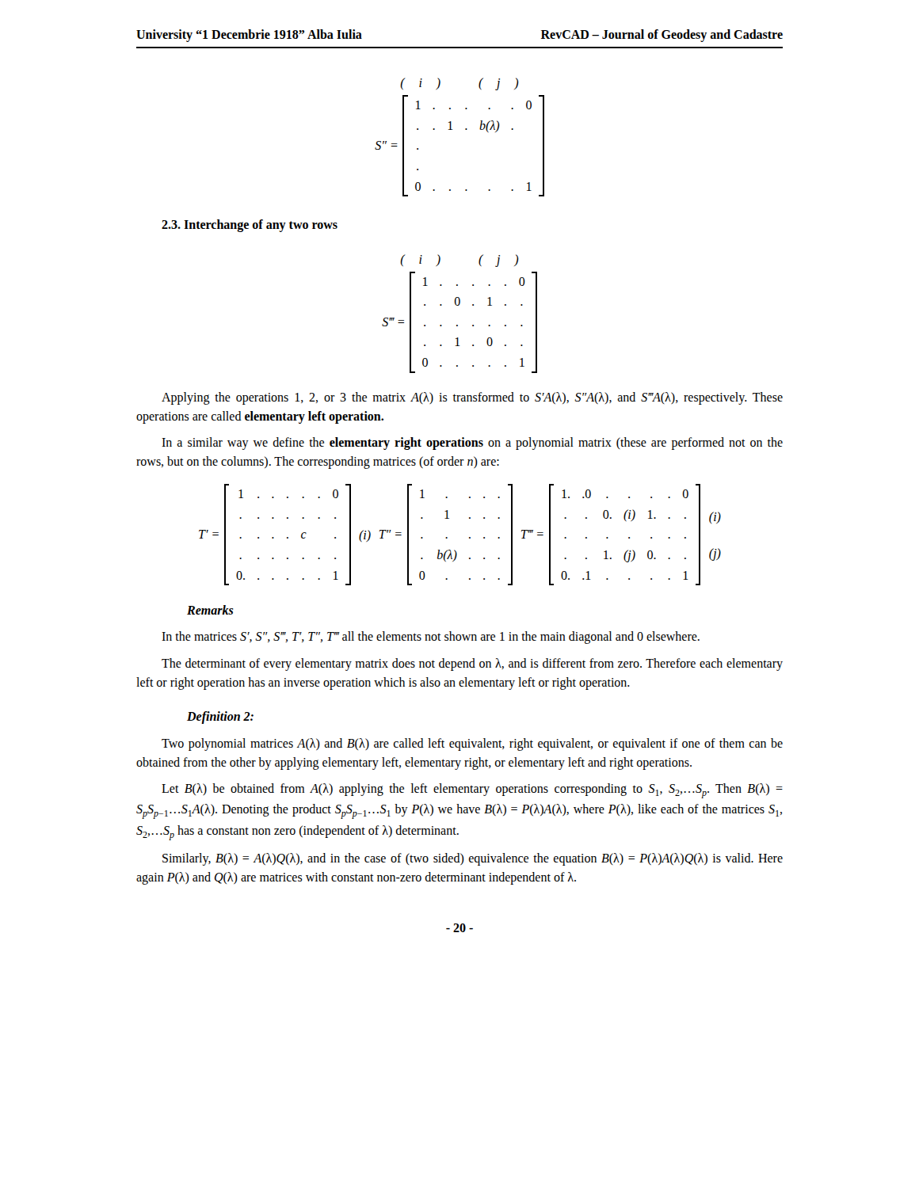University “1 Decembrie 1918” Alba Iulia RevCAD – Journal of Geodesy and Cadastre
(i) (j) S″ =
| 1 | . | . | . | . | . | 0 |
| . | . | 1 | . | b (λ) | . | |
| . | | | | | | |
| . | | | | | | |
| 0 | . | . | . | . | . | 1 |
2.3. Interchange of any two rows
(i) (j) S‴ =
| 1 | . | . | . | . | . | 0 |
| . | . | 0 | . | 1 | . | . |
| . | . | . | . | . | . | . |
| . | . | 1 | . | 0 | . | . |
| 0 | . | . | . | . | . | 1 |
Applying the operations 1, 2, or 3 the matrix A(λ) is transformed to S′A(λ), S″A(λ), and S‴A(λ), respectively. These operations are called elementary left operation.
In a similar way we define the elementary right operations on a polynomial matrix (these are performed not on the rows, but on the columns). The corresponding matrices (of order n) are:
T′ =
| 1 | . | . | . | . | . | 0 |
| . | . | . | . | . | . | . |
| . | . | . | . | c | | . |
| . | . | . | . | . | . | . |
| 0. | . | . | . | . | . | 1 |
(i)
T″ =
| 1 | . | . | . | . |
| . | 1 | . | . | . |
| . | . | . | . | . |
| . | b (λ) | . | . | . |
| 0 | . | . | . | . |
T‴ =
| 1. | .0 | . | . | . | . | 0 |
| . | . | 0. | ( i ) | 1. | . | . |
| . | . | . | . | . | . | . |
| . | . | 1. | ( j ) | 0. | . | . |
| 0. | .1 | . | . | . | . | 1 |
(i)
(j)
Remarks
In the matrices S′, S″, S‴, T′, T″, T‴ all the elements not shown are 1 in the main diagonal and 0 elsewhere.
The determinant of every elementary matrix does not depend on λ, and is different from zero. Therefore each elementary left or right operation has an inverse operation which is also an elementary left or right operation.
Definition 2:
Two polynomial matrices A(λ) and B(λ) are called left equivalent, right equivalent, or equivalent if one of them can be obtained from the other by applying elementary left, elementary right, or elementary left and right operations.
Let B(λ) be obtained from A(λ) applying the left elementary operations corresponding to S1, S2,…Sp. Then B(λ) = SpSp−1…S1A(λ). Denoting the product SpSp−1…S1 by P(λ) we have B(λ) = P(λ)A(λ), where P(λ), like each of the matrices S1, S2,…Sp has a constant non zero (independent of λ) determinant.
Similarly, B(λ) = A(λ)Q(λ), and in the case of (two sided) equivalence the equation B(λ) = P(λ)A(λ)Q(λ) is valid. Here again P(λ) and Q(λ) are matrices with constant non-zero determinant independent of λ.
- 20 -